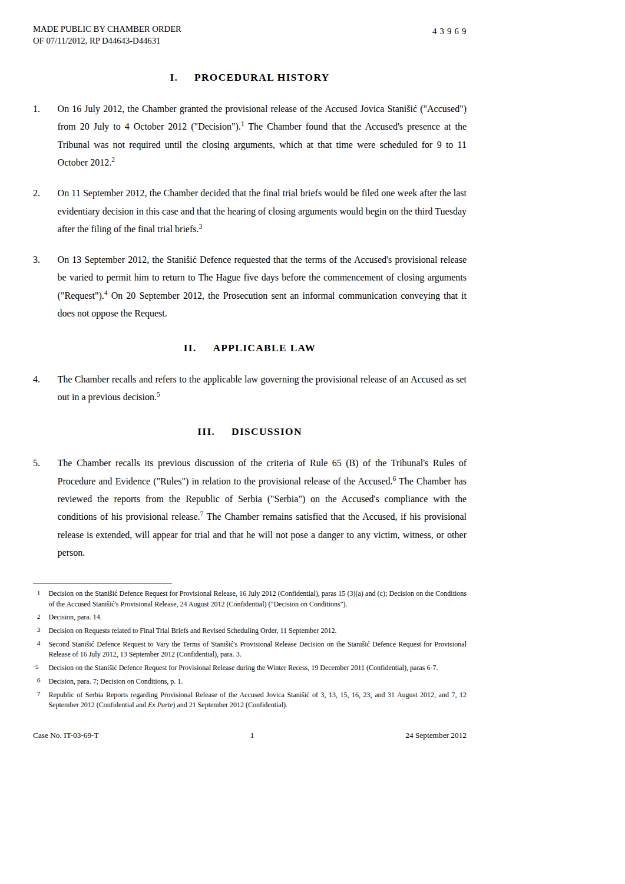MADE PUBLIC BY CHAMBER ORDER
OF 07/11/2012, RP D44643-D44631
4 3 9 6 9
I. PROCEDURAL HISTORY
1. On 16 July 2012, the Chamber granted the provisional release of the Accused Jovica Stanišić ("Accused") from 20 July to 4 October 2012 ("Decision").1 The Chamber found that the Accused's presence at the Tribunal was not required until the closing arguments, which at that time were scheduled for 9 to 11 October 2012.2
2. On 11 September 2012, the Chamber decided that the final trial briefs would be filed one week after the last evidentiary decision in this case and that the hearing of closing arguments would begin on the third Tuesday after the filing of the final trial briefs.3
3. On 13 September 2012, the Stanišić Defence requested that the terms of the Accused's provisional release be varied to permit him to return to The Hague five days before the commencement of closing arguments ("Request").4 On 20 September 2012, the Prosecution sent an informal communication conveying that it does not oppose the Request.
II. APPLICABLE LAW
4. The Chamber recalls and refers to the applicable law governing the provisional release of an Accused as set out in a previous decision.5
III. DISCUSSION
5. The Chamber recalls its previous discussion of the criteria of Rule 65 (B) of the Tribunal's Rules of Procedure and Evidence ("Rules") in relation to the provisional release of the Accused.6 The Chamber has reviewed the reports from the Republic of Serbia ("Serbia") on the Accused's compliance with the conditions of his provisional release.7 The Chamber remains satisfied that the Accused, if his provisional release is extended, will appear for trial and that he will not pose a danger to any victim, witness, or other person.
Decision on the Stanišić Defence Request for Provisional Release, 16 July 2012 (Confidential), paras 15 (3)(a) and (c); Decision on the Conditions of the Accused Stanišić's Provisional Release, 24 August 2012 (Confidential) ("Decision on Conditions").
Decision, para. 14.
Decision on Requests related to Final Trial Briefs and Revised Scheduling Order, 11 September 2012.
Second Stanišić Defence Request to Vary the Terms of Stanišić's Provisional Release Decision on the Stanišić Defence Request for Provisional Release of 16 July 2012, 13 September 2012 (Confidential), para. 3.
Decision on the Stanišić Defence Request for Provisional Release during the Winter Recess, 19 December 2011 (Confidential), paras 6-7.
Decision, para. 7; Decision on Conditions, p. 1.
Republic of Serbia Reports regarding Provisional Release of the Accused Jovica Stanišić of 3, 13, 15, 16, 23, and 31 August 2012, and 7, 12 September 2012 (Confidential and Ex Parte) and 21 September 2012 (Confidential).
Case No. IT-03-69-T
1
24 September 2012